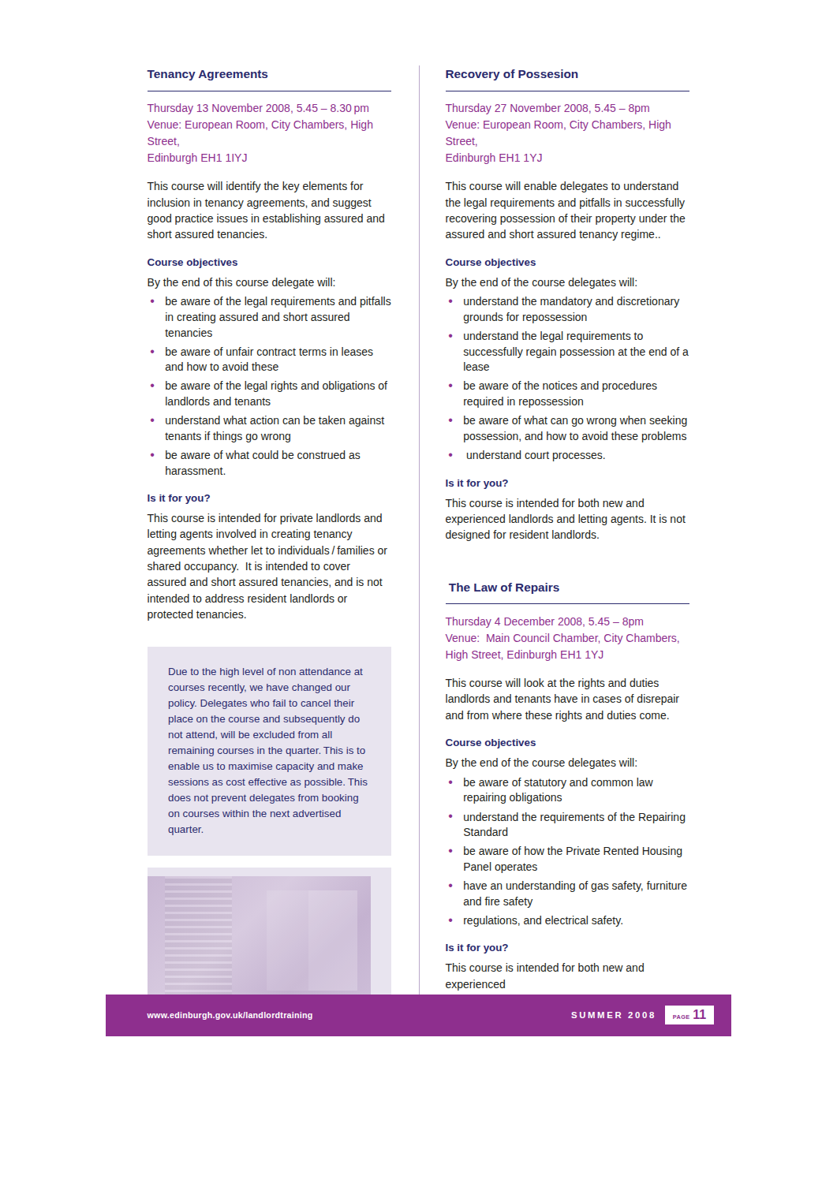Tenancy Agreements
Thursday 13 November 2008, 5.45 – 8.30 pm
Venue: European Room, City Chambers, High Street,
Edinburgh EH1 1IYJ
This course will identify the key elements for inclusion in tenancy agreements, and suggest good practice issues in establishing assured and short assured tenancies.
Course objectives
By the end of this course delegate will:
be aware of the legal requirements and pitfalls in creating assured and short assured tenancies
be aware of unfair contract terms in leases and how to avoid these
be aware of the legal rights and obligations of landlords and tenants
understand what action can be taken against tenants if things go wrong
be aware of what could be construed as harassment.
Is it for you?
This course is intended for private landlords and letting agents involved in creating tenancy agreements whether let to individuals / families or shared occupancy. It is intended to cover assured and short assured tenancies, and is not intended to address resident landlords or protected tenancies.
Due to the high level of non attendance at courses recently, we have changed our policy. Delegates who fail to cancel their place on the course and subsequently do not attend, will be excluded from all remaining courses in the quarter. This is to enable us to maximise capacity and make sessions as cost effective as possible. This does not prevent delegates from booking on courses within the next advertised quarter.
Recovery of Possesion
Thursday 27 November 2008, 5.45 – 8pm
Venue: European Room, City Chambers, High Street,
Edinburgh EH1 1YJ
This course will enable delegates to understand the legal requirements and pitfalls in successfully recovering possession of their property under the assured and short assured tenancy regime..
Course objectives
By the end of the course delegates will:
understand the mandatory and discretionary grounds for repossession
understand the legal requirements to successfully regain possession at the end of a lease
be aware of the notices and procedures required in repossession
be aware of what can go wrong when seeking possession, and how to avoid these problems
understand court processes.
Is it for you?
This course is intended for both new and experienced landlords and letting agents. It is not designed for resident landlords.
The Law of Repairs
Thursday 4 December 2008, 5.45 – 8pm
Venue: Main Council Chamber, City Chambers,
High Street, Edinburgh EH1 1YJ
This course will look at the rights and duties landlords and tenants have in cases of disrepair and from where these rights and duties come.
Course objectives
By the end of the course delegates will:
be aware of statutory and common law repairing obligations
understand the requirements of the Repairing Standard
be aware of how the Private Rented Housing Panel operates
have an understanding of gas safety, furniture and fire safety
regulations, and electrical safety.
Is it for you?
This course is intended for both new and experienced
This course is designed for both new and
experienced landlords and letting agents.
www.edinburgh.gov.uk/landlordtraining
SUMMER 2008
PAGE 11